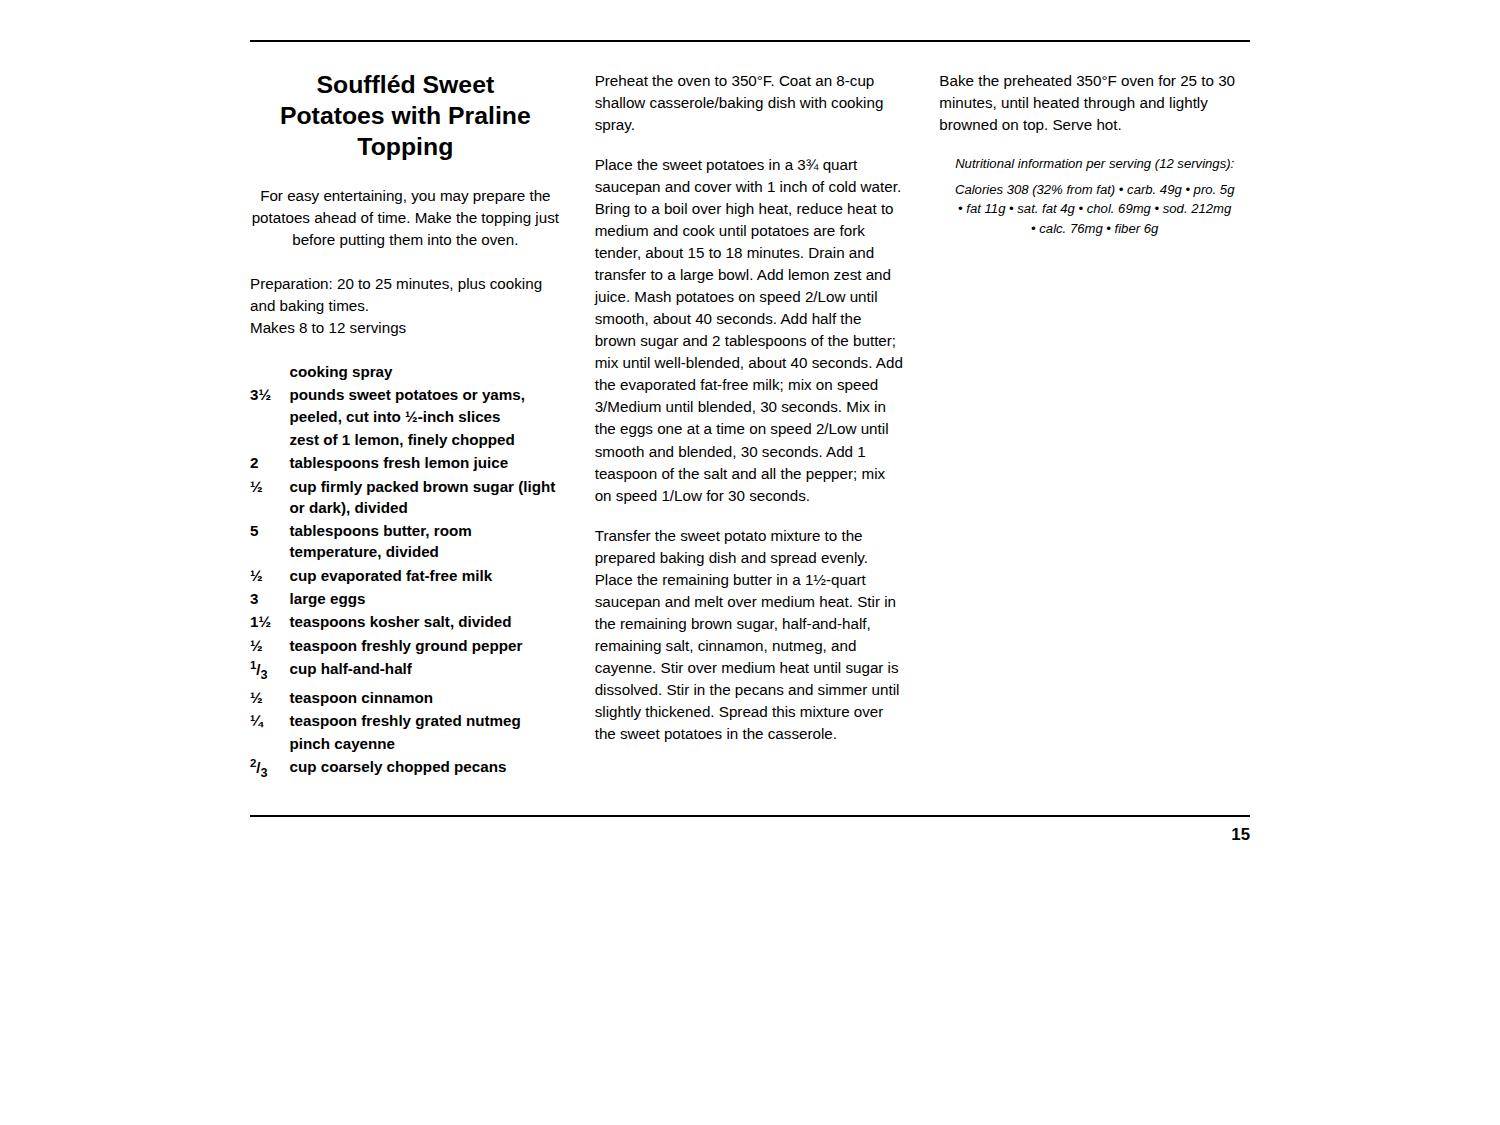Souffléd Sweet
Potatoes with Praline
Topping
For easy entertaining, you may prepare the potatoes ahead of time. Make the topping just before putting them into the oven.
Preparation: 20 to 25 minutes, plus cooking and baking times.
Makes 8 to 12 servings
| | cooking spray |
| 3½ | pounds sweet potatoes or yams, peeled, cut into ½-inch slices |
| | zest of 1 lemon, finely chopped |
| 2 | tablespoons fresh lemon juice |
| ½ | cup firmly packed brown sugar (light or dark), divided |
| 5 | tablespoons butter, room temperature, divided |
| ½ | cup evaporated fat-free milk |
| 3 | large eggs |
| 1½ | teaspoons kosher salt, divided |
| ½ | teaspoon freshly ground pepper |
| 1 / 3 | cup half-and-half |
| ½ | teaspoon cinnamon |
| ¼ | teaspoon freshly grated nutmeg |
| | pinch cayenne |
| 2 / 3 | cup coarsely chopped pecans |
Preheat the oven to 350°F. Coat an 8-cup shallow casserole/baking dish with cooking spray.
Place the sweet potatoes in a 3¾ quart saucepan and cover with 1 inch of cold water. Bring to a boil over high heat, reduce heat to medium and cook until potatoes are fork tender, about 15 to 18 minutes. Drain and transfer to a large bowl. Add lemon zest and juice. Mash potatoes on speed 2/Low until smooth, about 40 seconds. Add half the brown sugar and 2 tablespoons of the butter; mix until well-blended, about 40 seconds. Add the evaporated fat-free milk; mix on speed 3/Medium until blended, 30 seconds. Mix in the eggs one at a time on speed 2/Low until smooth and blended, 30 seconds. Add 1 teaspoon of the salt and all the pepper; mix on speed 1/Low for 30 seconds.
Transfer the sweet potato mixture to the prepared baking dish and spread evenly. Place the remaining butter in a 1½-quart saucepan and melt over medium heat. Stir in the remaining brown sugar, half-and-half, remaining salt, cinnamon, nutmeg, and cayenne. Stir over medium heat until sugar is dissolved. Stir in the pecans and simmer until slightly thickened. Spread this mixture over the sweet potatoes in the casserole.
Bake the preheated 350°F oven for 25 to 30 minutes, until heated through and lightly browned on top. Serve hot.
Nutritional information per serving (12 servings):
Calories 308 (32% from fat) • carb. 49g • pro. 5g
• fat 11g • sat. fat 4g • chol. 69mg • sod. 212mg
• calc. 76mg • fiber 6g
15